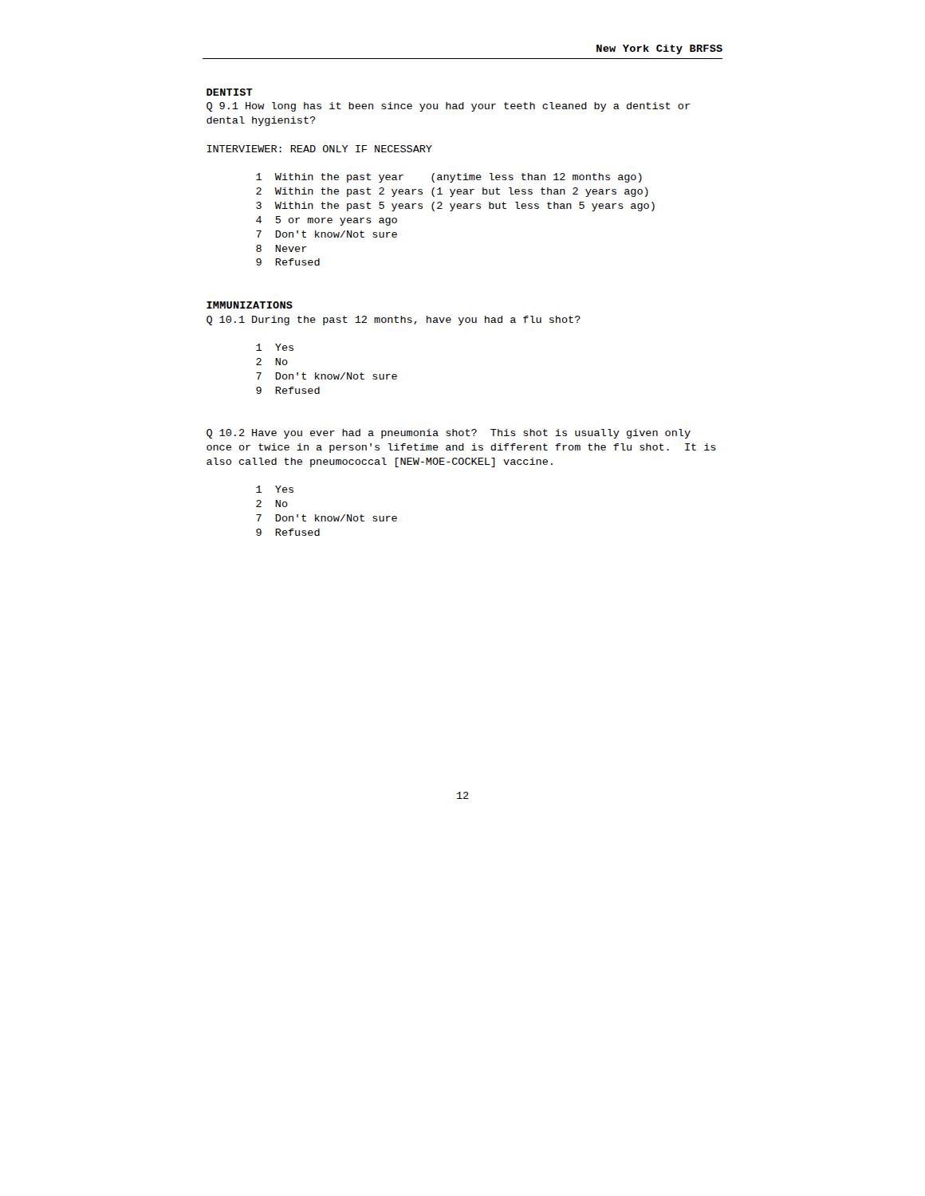New York City BRFSS
DENTIST
Q 9.1 How long has it been since you had your teeth cleaned by a dentist or dental hygienist?
INTERVIEWER: READ ONLY IF NECESSARY
1 Within the past year (anytime less than 12 months ago)
2 Within the past 2 years (1 year but less than 2 years ago)
3 Within the past 5 years (2 years but less than 5 years ago)
4 5 or more years ago
7 Don't know/Not sure
8 Never
9 Refused
IMMUNIZATIONS
Q 10.1 During the past 12 months, have you had a flu shot?
1 Yes
2 No
7 Don't know/Not sure
9 Refused
Q 10.2 Have you ever had a pneumonia shot? This shot is usually given only once or twice in a person's lifetime and is different from the flu shot. It is also called the pneumococcal [NEW-MOE-COCKEL] vaccine.
1 Yes
2 No
7 Don't know/Not sure
9 Refused
12